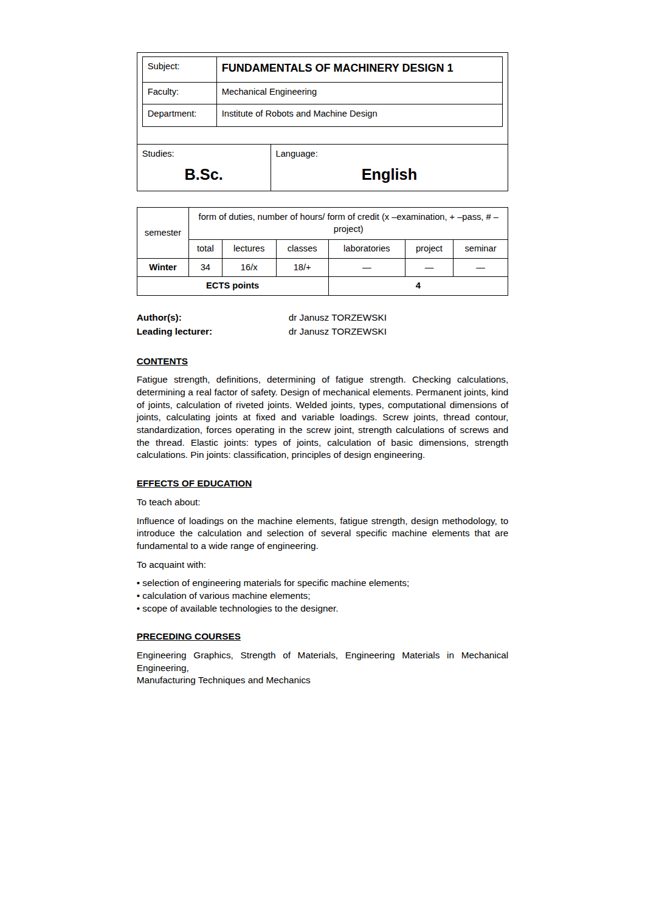| / Subject: / FUNDAMENTALS OF MACHINERY DESIGN 1 / / Faculty: / Mechanical Engineering / / Department: / Institute of Robots and Machine Design / |
| Studies: B.Sc. | Language: English |
| semester | form of duties, number of hours/ form of credit (x –examination, + –pass, # –project) |
| total | lectures | classes | laboratories | project | seminar |
| Winter | 34 | 16/x | 18/+ | — | — | — |
| ECTS points | 4 |
| Author(s): | dr Janusz TORZEWSKI |
| Leading lecturer: | dr Janusz TORZEWSKI |
CONTENTS
Fatigue strength, definitions, determining of fatigue strength. Checking calculations, determining a real factor of safety. Design of mechanical elements. Permanent joints, kind of joints, calculation of riveted joints. Welded joints, types, computational dimensions of joints, calculating joints at fixed and variable loadings. Screw joints, thread contour, standardization, forces operating in the screw joint, strength calculations of screws and the thread. Elastic joints: types of joints, calculation of basic dimensions, strength calculations. Pin joints: classification, principles of design engineering.
EFFECTS OF EDUCATION
To teach about:
Influence of loadings on the machine elements, fatigue strength, design methodology, to introduce the calculation and selection of several specific machine elements that are fundamental to a wide range of engineering.
To acquaint with:
• selection of engineering materials for specific machine elements;
• calculation of various machine elements;
• scope of available technologies to the designer.
PRECEDING COURSES
Engineering Graphics, Strength of Materials, Engineering Materials in Mechanical Engineering,
Manufacturing Techniques and Mechanics